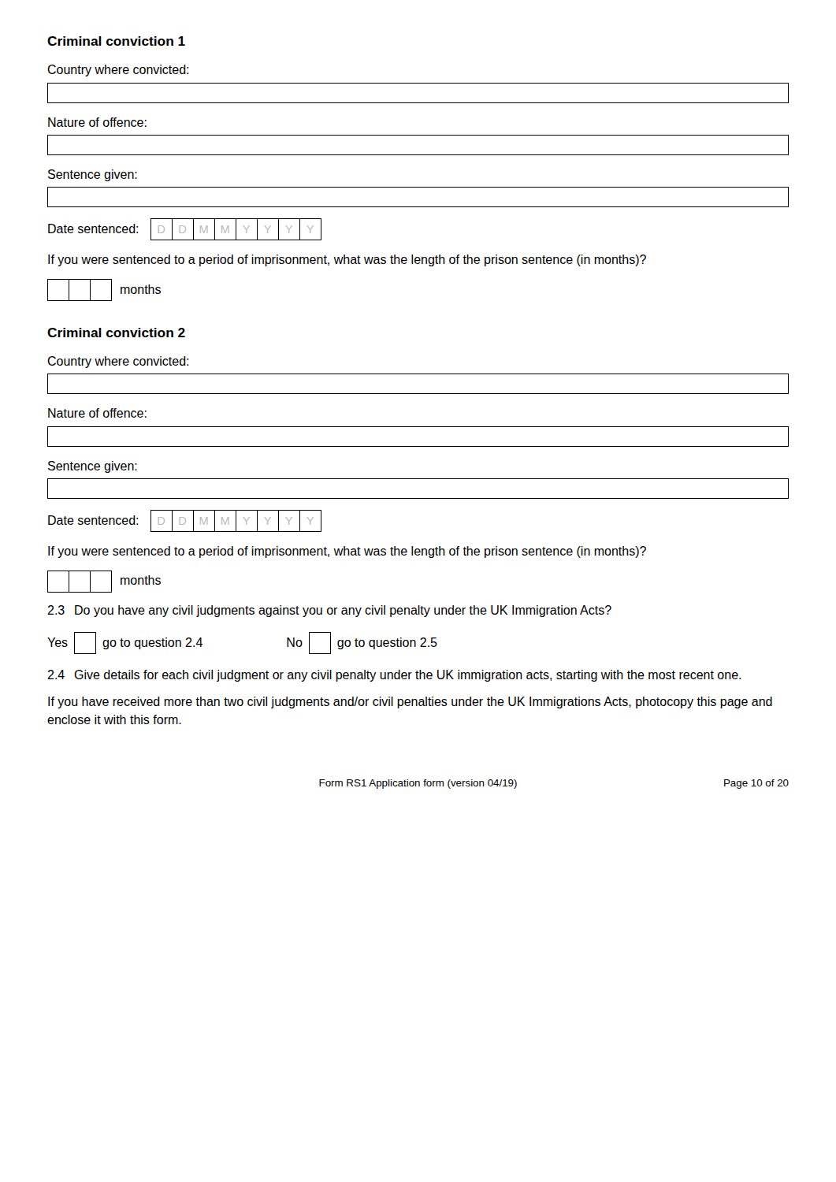Criminal conviction 1
Country where convicted:
Nature of offence:
Sentence given:
Date sentenced: DDMMYYYY
If you were sentenced to a period of imprisonment, what was the length of the prison sentence (in months)?
months
Criminal conviction 2
Country where convicted:
Nature of offence:
Sentence given:
Date sentenced: DDMMYYYY
If you were sentenced to a period of imprisonment, what was the length of the prison sentence (in months)?
months
2.3 Do you have any civil judgments against you or any civil penalty under the UK Immigration Acts?
Yes go to question 2.4 No go to question 2.5
2.4 Give details for each civil judgment or any civil penalty under the UK immigration acts, starting with the most recent one.
If you have received more than two civil judgments and/or civil penalties under the UK Immigrations Acts, photocopy this page and enclose it with this form.
Form RS1 Application form (version 04/19) Page 10 of 20